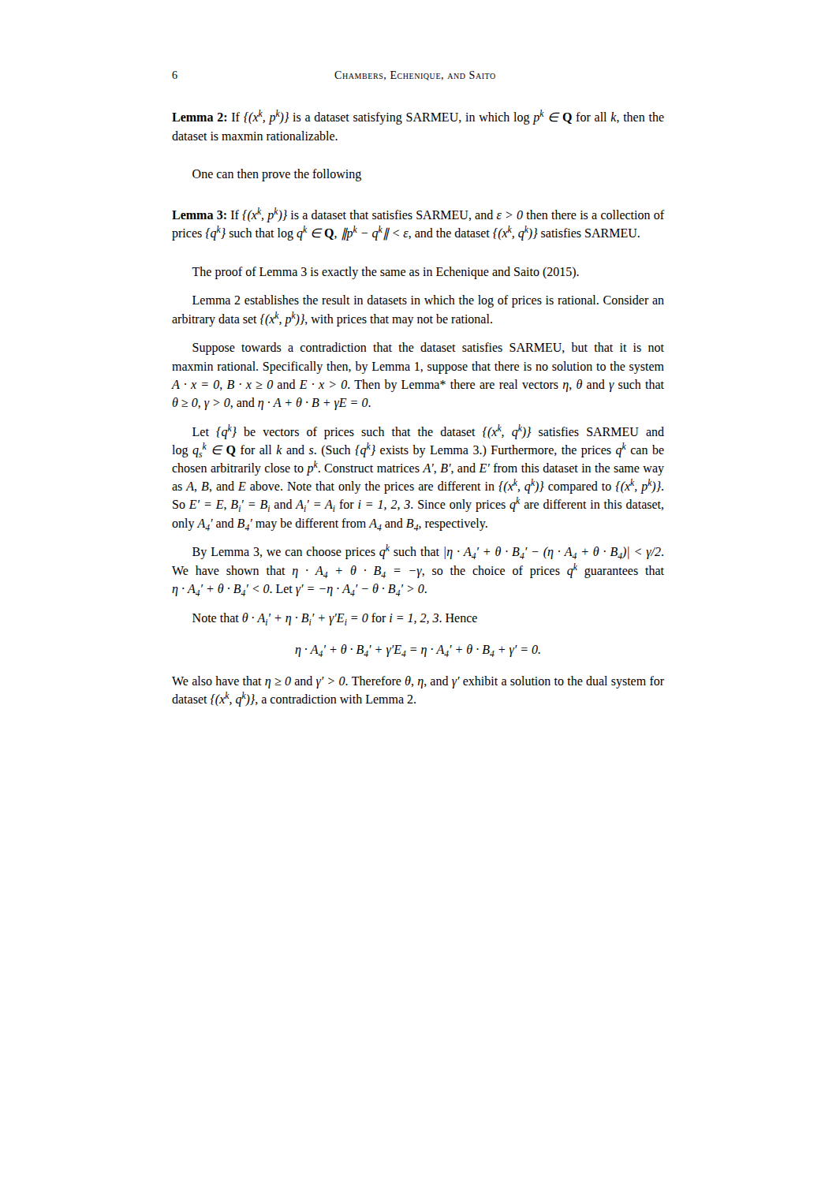6 Chambers, Echenique, and Saito
Lemma 2: If {(xk, pk)} is a dataset satisfying SARMEU, in which log pk ∈ Q for all k, then the dataset is maxmin rationalizable.
One can then prove the following
Lemma 3: If {(xk, pk)} is a dataset that satisfies SARMEU, and ε > 0 then there is a collection of prices {qk} such that log qk ∈ Q, ∥pk − qk∥ < ε, and the dataset {(xk, qk)} satisfies SARMEU.
The proof of Lemma 3 is exactly the same as in Echenique and Saito (2015).
Lemma 2 establishes the result in datasets in which the log of prices is rational. Consider an arbitrary data set {(xk, pk)}, with prices that may not be rational.
Suppose towards a contradiction that the dataset satisfies SARMEU, but that it is not maxmin rational. Specifically then, by Lemma 1, suppose that there is no solution to the system A · x = 0, B · x ≥ 0 and E · x > 0. Then by Lemma* there are real vectors η, θ and γ such that θ ≥ 0, γ > 0, and η · A + θ · B + γE = 0.
Let {qk} be vectors of prices such that the dataset {(xk, qk)} satisfies SARMEU and log qsk ∈ Q for all k and s. (Such {qk} exists by Lemma 3.) Furthermore, the prices qk can be chosen arbitrarily close to pk. Construct matrices A′, B′, and E′ from this dataset in the same way as A, B, and E above. Note that only the prices are different in {(xk, qk)} compared to {(xk, pk)}. So E′ = E, Bi′ = Bi and Ai′ = Ai for i = 1, 2, 3. Since only prices qk are different in this dataset, only A4′ and B4′ may be different from A4 and B4, respectively.
By Lemma 3, we can choose prices qk such that |η · A4′ + θ · B4′ − (η · A4 + θ · B4)| < γ/2. We have shown that η · A4 + θ · B4 = −γ, so the choice of prices qk guarantees that η · A4′ + θ · B4′ < 0. Let γ′ = −η · A4′ − θ · B4′ > 0.
Note that θ · Ai′ + η · Bi′ + γ′Ei = 0 for i = 1, 2, 3. Hence
η · A4′ + θ · B4′ + γ′E4 = η · A4′ + θ · B4 + γ′ = 0.
We also have that η ≥ 0 and γ′ > 0. Therefore θ, η, and γ′ exhibit a solution to the dual system for dataset {(xk, qk)}, a contradiction with Lemma 2.